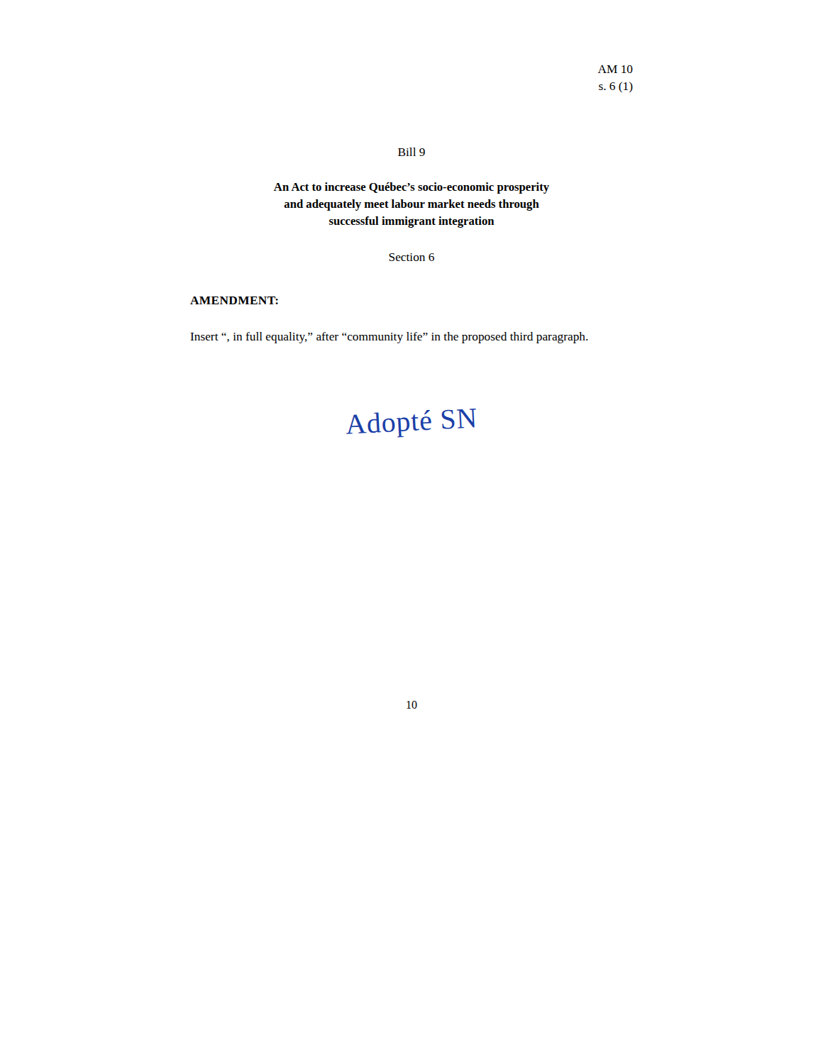AM 10 s. 6 (1)
Bill 9
An Act to increase Québec’s socio-economic prosperity and adequately meet labour market needs through successful immigrant integration
Section 6
AMENDMENT:
Insert “, in full equality,” after “community life” in the proposed third paragraph.
Adopté SN
10